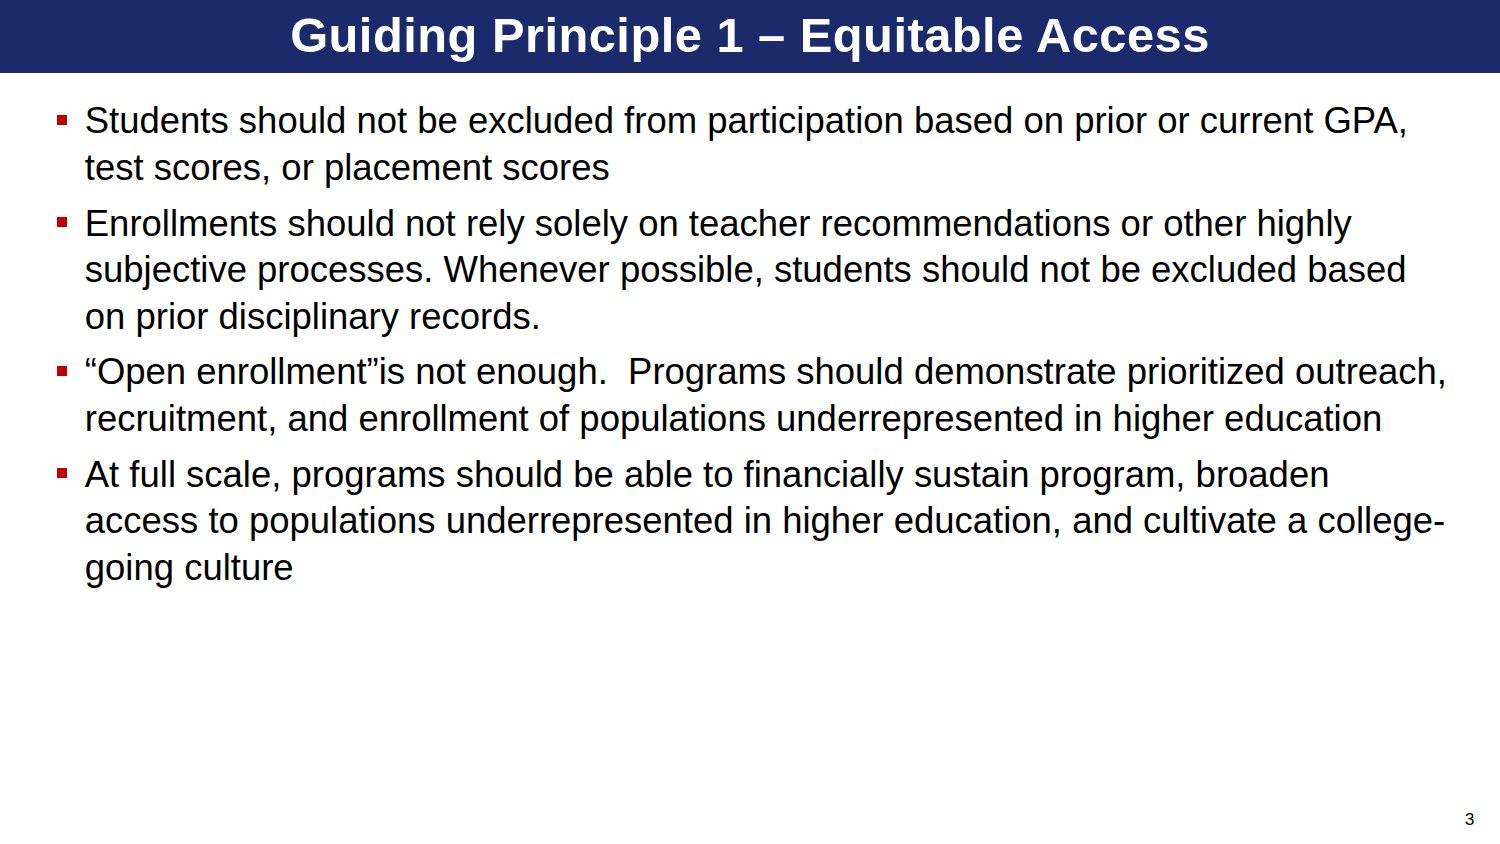Guiding Principle 1 – Equitable Access
Students should not be excluded from participation based on prior or current GPA, test scores, or placement scores
Enrollments should not rely solely on teacher recommendations or other highly subjective processes. Whenever possible, students should not be excluded based on prior disciplinary records.
“Open enrollment”is not enough. Programs should demonstrate prioritized outreach, recruitment, and enrollment of populations underrepresented in higher education
At full scale, programs should be able to financially sustain program, broaden access to populations underrepresented in higher education, and cultivate a college-going culture
3